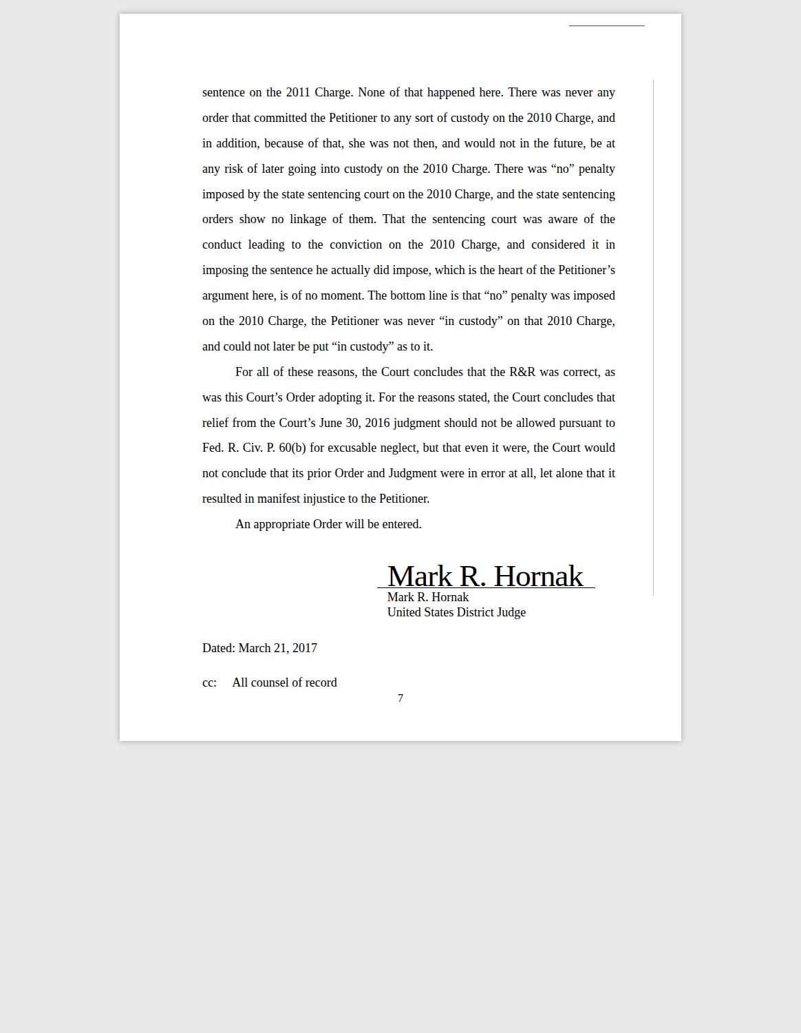sentence on the 2011 Charge. None of that happened here. There was never any order that committed the Petitioner to any sort of custody on the 2010 Charge, and in addition, because of that, she was not then, and would not in the future, be at any risk of later going into custody on the 2010 Charge. There was “no” penalty imposed by the state sentencing court on the 2010 Charge, and the state sentencing orders show no linkage of them. That the sentencing court was aware of the conduct leading to the conviction on the 2010 Charge, and considered it in imposing the sentence he actually did impose, which is the heart of the Petitioner’s argument here, is of no moment. The bottom line is that “no” penalty was imposed on the 2010 Charge, the Petitioner was never “in custody” on that 2010 Charge, and could not later be put “in custody” as to it.
For all of these reasons, the Court concludes that the R&R was correct, as was this Court’s Order adopting it. For the reasons stated, the Court concludes that relief from the Court’s June 30, 2016 judgment should not be allowed pursuant to Fed. R. Civ. P. 60(b) for excusable neglect, but that even it were, the Court would not conclude that its prior Order and Judgment were in error at all, let alone that it resulted in manifest injustice to the Petitioner.
An appropriate Order will be entered.
Mark R. Hornak
Mark R. Hornak
United States District Judge
Dated: March 21, 2017
cc: All counsel of record
7